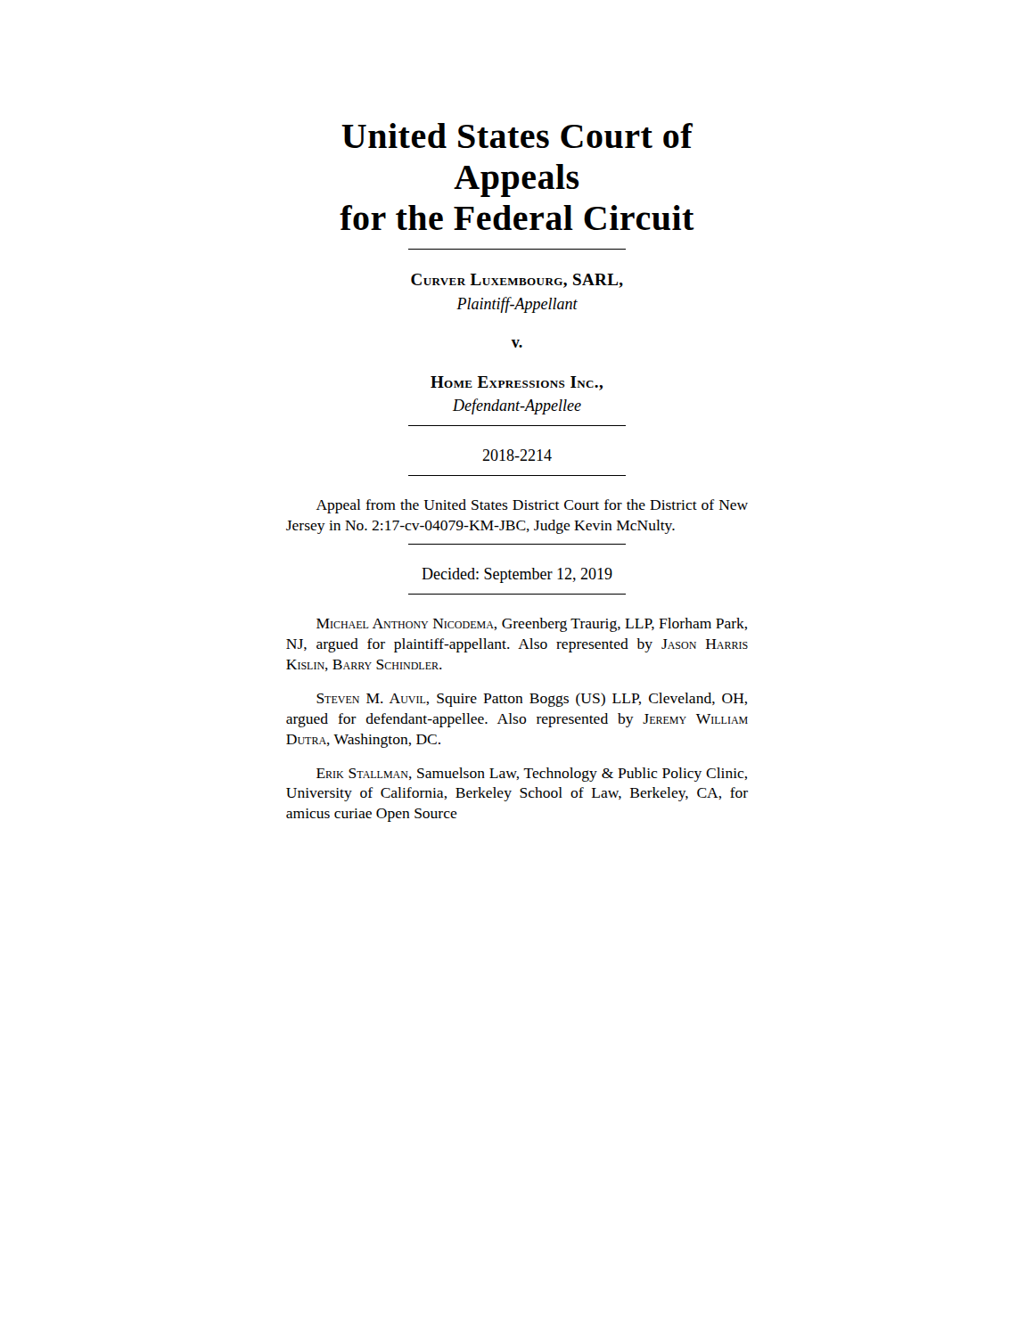United States Court of Appeals
for the Federal Circuit
Curver Luxembourg, SARL,
Plaintiff-Appellant
v.
Home Expressions Inc.,
Defendant-Appellee
2018-2214
Appeal from the United States District Court for the District of New Jersey in No. 2:17-cv-04079-KM-JBC, Judge Kevin McNulty.
Decided: September 12, 2019
Michael Anthony Nicodema, Greenberg Traurig, LLP, Florham Park, NJ, argued for plaintiff-appellant. Also represented by Jason Harris Kislin, Barry Schindler.
Steven M. Auvil, Squire Patton Boggs (US) LLP, Cleveland, OH, argued for defendant-appellee. Also represented by Jeremy William Dutra, Washington, DC.
Erik Stallman, Samuelson Law, Technology & Public Policy Clinic, University of California, Berkeley School of Law, Berkeley, CA, for amicus curiae Open Source